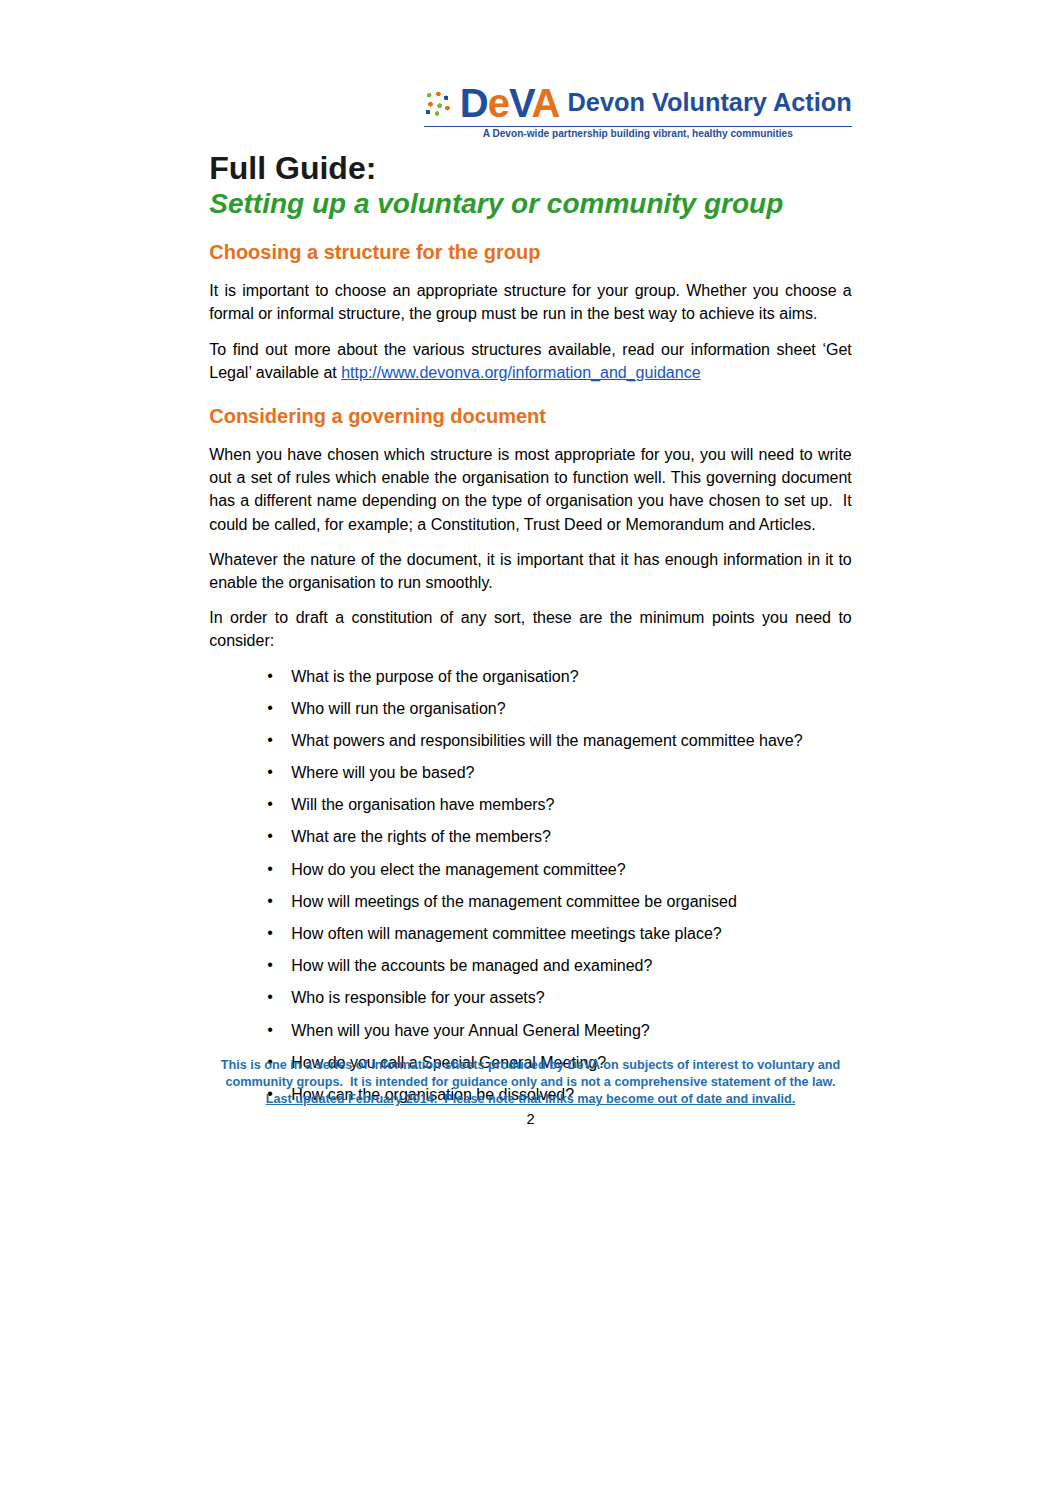DeVA Devon Voluntary Action
A Devon-wide partnership building vibrant, healthy communities
Full Guide:
Setting up a voluntary or community group
Choosing a structure for the group
It is important to choose an appropriate structure for your group. Whether you choose a formal or informal structure, the group must be run in the best way to achieve its aims.
To find out more about the various structures available, read our information sheet ‘Get Legal’ available at http://www.devonva.org/information_and_guidance
Considering a governing document
When you have chosen which structure is most appropriate for you, you will need to write out a set of rules which enable the organisation to function well. This governing document has a different name depending on the type of organisation you have chosen to set up. It could be called, for example; a Constitution, Trust Deed or Memorandum and Articles.
Whatever the nature of the document, it is important that it has enough information in it to enable the organisation to run smoothly.
In order to draft a constitution of any sort, these are the minimum points you need to consider:
What is the purpose of the organisation?
Who will run the organisation?
What powers and responsibilities will the management committee have?
Where will you be based?
Will the organisation have members?
What are the rights of the members?
How do you elect the management committee?
How will meetings of the management committee be organised
How often will management committee meetings take place?
How will the accounts be managed and examined?
Who is responsible for your assets?
When will you have your Annual General Meeting?
How do you call a Special General Meeting?
How can the organisation be dissolved?
This is one in a series of information sheets produced by DeVA on subjects of interest to voluntary and community groups. It is intended for guidance only and is not a comprehensive statement of the law.
Last updated February 2014. Please note that links may become out of date and invalid.
2